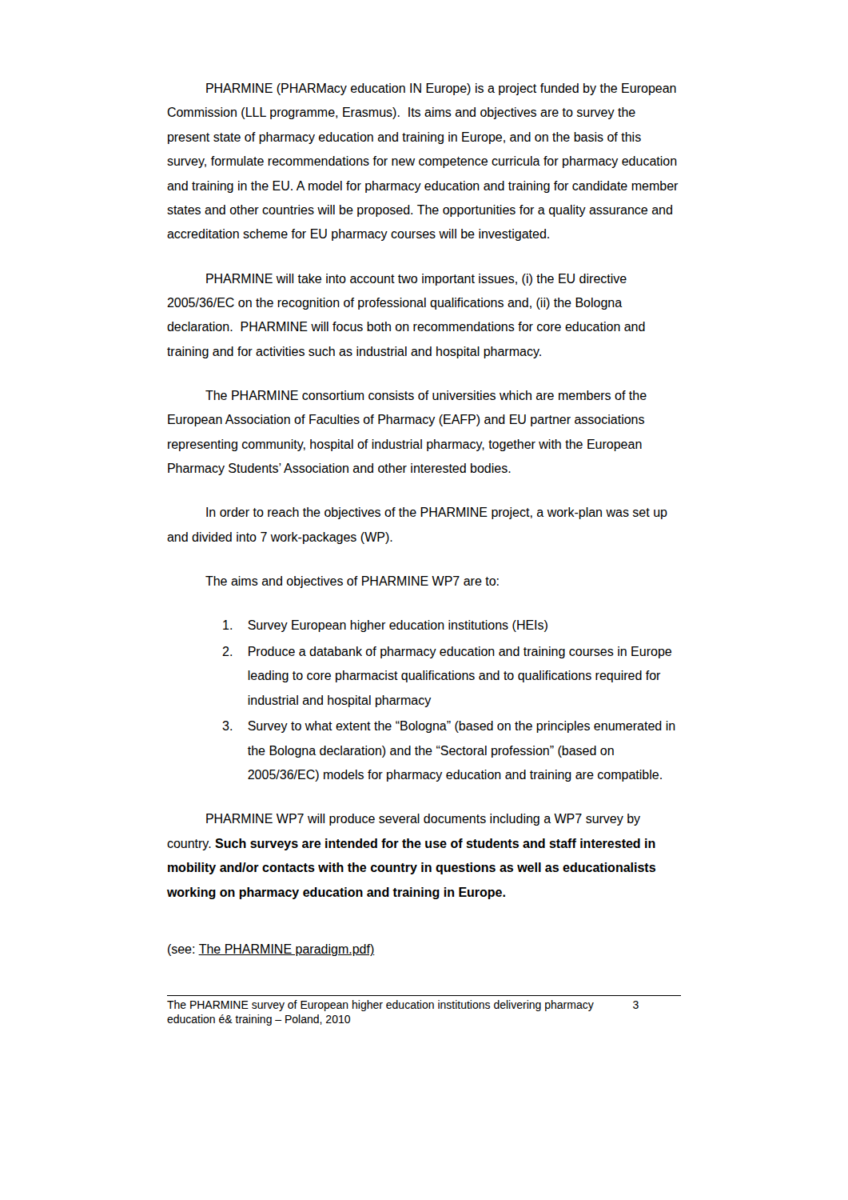PHARMINE (PHARMacy education IN Europe) is a project funded by the European Commission (LLL programme, Erasmus). Its aims and objectives are to survey the present state of pharmacy education and training in Europe, and on the basis of this survey, formulate recommendations for new competence curricula for pharmacy education and training in the EU. A model for pharmacy education and training for candidate member states and other countries will be proposed. The opportunities for a quality assurance and accreditation scheme for EU pharmacy courses will be investigated.
PHARMINE will take into account two important issues, (i) the EU directive 2005/36/EC on the recognition of professional qualifications and, (ii) the Bologna declaration. PHARMINE will focus both on recommendations for core education and training and for activities such as industrial and hospital pharmacy.
The PHARMINE consortium consists of universities which are members of the European Association of Faculties of Pharmacy (EAFP) and EU partner associations representing community, hospital of industrial pharmacy, together with the European Pharmacy Students’ Association and other interested bodies.
In order to reach the objectives of the PHARMINE project, a work-plan was set up and divided into 7 work-packages (WP).
The aims and objectives of PHARMINE WP7 are to:
Survey European higher education institutions (HEIs)
Produce a databank of pharmacy education and training courses in Europe leading to core pharmacist qualifications and to qualifications required for industrial and hospital pharmacy
Survey to what extent the “Bologna” (based on the principles enumerated in the Bologna declaration) and the “Sectoral profession” (based on 2005/36/EC) models for pharmacy education and training are compatible.
PHARMINE WP7 will produce several documents including a WP7 survey by country. Such surveys are intended for the use of students and staff interested in mobility and/or contacts with the country in questions as well as educationalists working on pharmacy education and training in Europe.
(see: The PHARMINE paradigm.pdf)
The PHARMINE survey of European higher education institutions delivering pharmacy education é& training – Poland, 2010 3